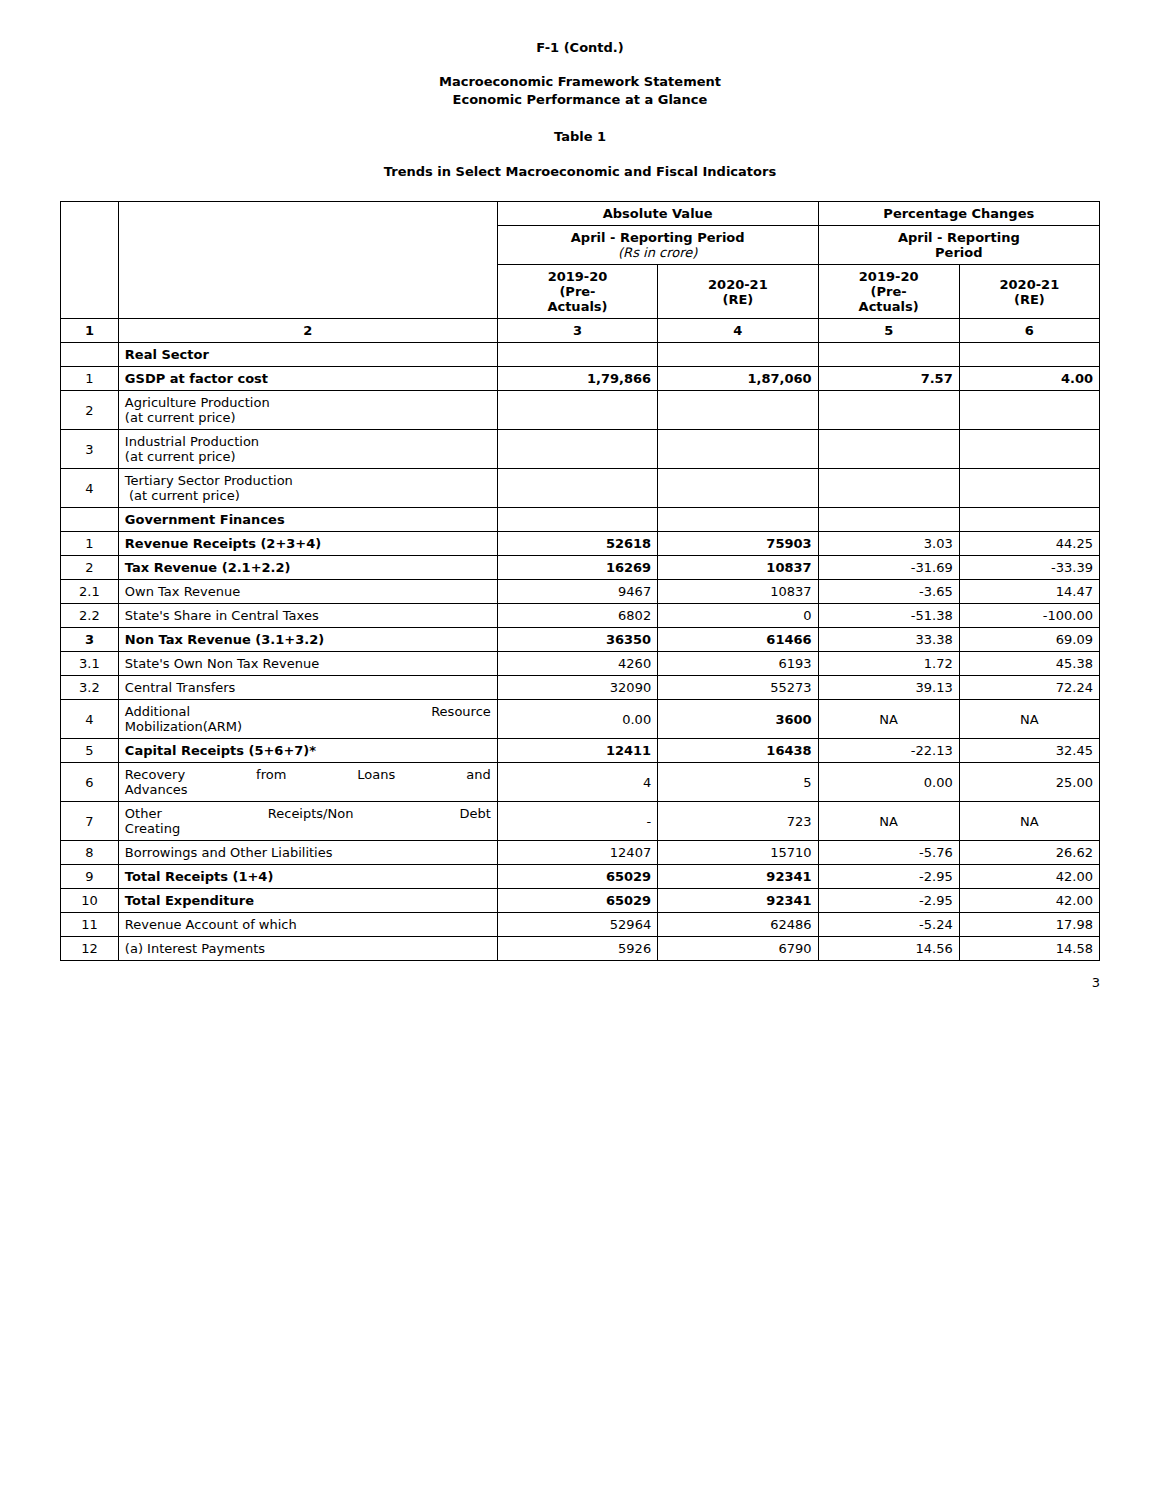F-1 (Contd.)
Macroeconomic Framework Statement
Economic Performance at a Glance
Table 1
Trends in Select Macroeconomic and Fiscal Indicators
| | | Absolute Value | Percentage Changes |
| --- | --- | --- | --- |
| April - Reporting Period (Rs in crore) | April - Reporting Period |
| 2019-20 (Pre- Actuals) | 2020-21 (RE) | 2019-20 (Pre- Actuals) | 2020-21 (RE) |
| 1 | 2 | 3 | 4 | 5 | 6 |
| | Real Sector | | | | |
| 1 | GSDP at factor cost | 1,79,866 | 1,87,060 | 7.57 | 4.00 |
| 2 | Agriculture Production (at current price) | | | | |
| 3 | Industrial Production (at current price) | | | | |
| 4 | Tertiary Sector Production (at current price) | | | | |
| | Government Finances | | | | |
| 1 | Revenue Receipts (2+3+4) | 52618 | 75903 | 3.03 | 44.25 |
| 2 | Tax Revenue (2.1+2.2) | 16269 | 10837 | -31.69 | -33.39 |
| 2.1 | Own Tax Revenue | 9467 | 10837 | -3.65 | 14.47 |
| 2.2 | State's Share in Central Taxes | 6802 | 0 | -51.38 | -100.00 |
| 3 | Non Tax Revenue (3.1+3.2) | 36350 | 61466 | 33.38 | 69.09 |
| 3.1 | State's Own Non Tax Revenue | 4260 | 6193 | 1.72 | 45.38 |
| 3.2 | Central Transfers | 32090 | 55273 | 39.13 | 72.24 |
| 4 | Additional Resource Mobilization(ARM) | 0.00 | 3600 | NA | NA |
| 5 | Capital Receipts (5+6+7)* | 12411 | 16438 | -22.13 | 32.45 |
| 6 | Recovery from Loans and Advances | 4 | 5 | 0.00 | 25.00 |
| 7 | Other Receipts/Non Debt Creating | - | 723 | NA | NA |
| 8 | Borrowings and Other Liabilities | 12407 | 15710 | -5.76 | 26.62 |
| 9 | Total Receipts (1+4) | 65029 | 92341 | -2.95 | 42.00 |
| 10 | Total Expenditure | 65029 | 92341 | -2.95 | 42.00 |
| 11 | Revenue Account of which | 52964 | 62486 | -5.24 | 17.98 |
| 12 | (a) Interest Payments | 5926 | 6790 | 14.56 | 14.58 |
3